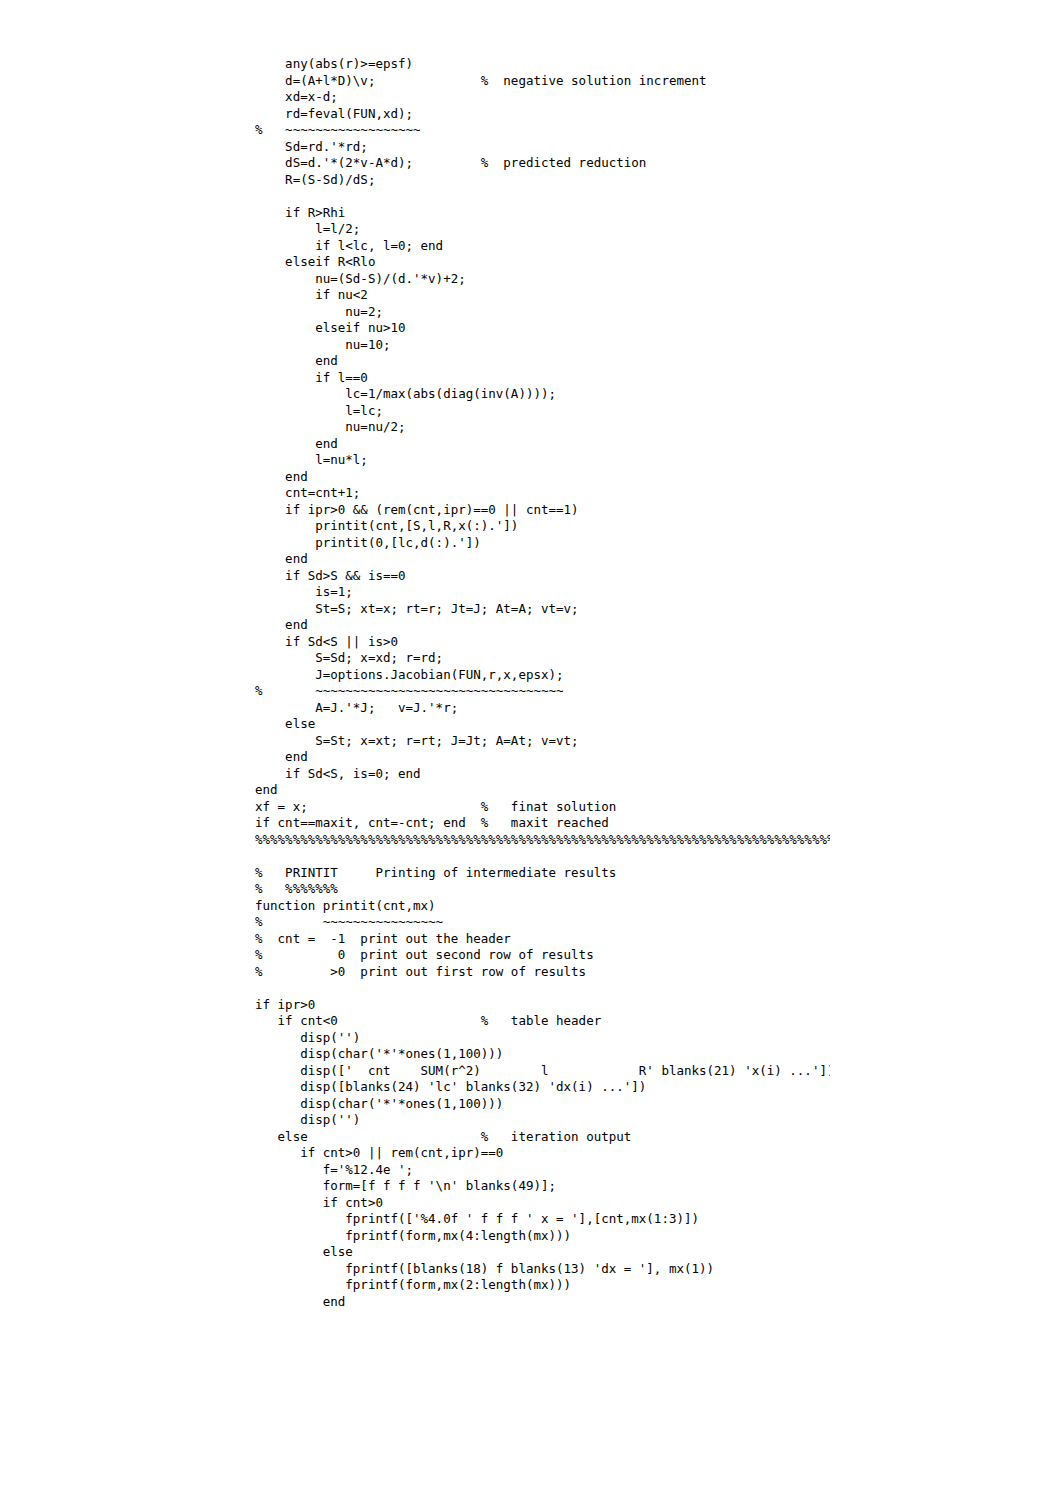any(abs(r)>=epsf)
    d=(A+l*D)\v;              %  negative solution increment
    xd=x-d;
    rd=feval(FUN,xd);
%   ~~~~~~~~~~~~~~~~~~
    Sd=rd.'*rd;
    dS=d.'*(2*v-A*d);         %  predicted reduction
    R=(S-Sd)/dS;

    if R>Rhi
        l=l/2;
        if l<lc, l=0; end
    elseif R<Rlo
        nu=(Sd-S)/(d.'*v)+2;
        if nu<2
            nu=2;
        elseif nu>10
            nu=10;
        end
        if l==0
            lc=1/max(abs(diag(inv(A))));
            l=lc;
            nu=nu/2;
        end
        l=nu*l;
    end
    cnt=cnt+1;
    if ipr>0 && (rem(cnt,ipr)==0 || cnt==1)
        printit(cnt,[S,l,R,x(:).'])
        printit(0,[lc,d(:).'])
    end
    if Sd>S && is==0
        is=1;
        St=S; xt=x; rt=r; Jt=J; At=A; vt=v;
    end
    if Sd<S || is>0
        S=Sd; x=xd; r=rd;
        J=options.Jacobian(FUN,r,x,epsx);
%       ~~~~~~~~~~~~~~~~~~~~~~~~~~~~~~~~~
        A=J.'*J;   v=J.'*r;
    else
        S=St; x=xt; r=rt; J=Jt; A=At; v=vt;
    end
    if Sd<S, is=0; end
end
xf = x;                       %   finat solution
if cnt==maxit, cnt=-cnt; end  %   maxit reached
%%%%%%%%%%%%%%%%%%%%%%%%%%%%%%%%%%%%%%%%%%%%%%%%%%%%%%%%%%%%%%%%%%%%%%%%%%%%%%%

%   PRINTIT     Printing of intermediate results
%   %%%%%%%
function printit(cnt,mx)
%        ~~~~~~~~~~~~~~~~
%  cnt =  -1  print out the header
%          0  print out second row of results
%         >0  print out first row of results

if ipr>0
   if cnt<0                   %   table header
      disp('')
      disp(char('*'*ones(1,100)))
      disp(['  cnt    SUM(r^2)        l            R' blanks(21) 'x(i) ...'])
      disp([blanks(24) 'lc' blanks(32) 'dx(i) ...'])
      disp(char('*'*ones(1,100)))
      disp('')
   else                       %   iteration output
      if cnt>0 || rem(cnt,ipr)==0
         f='%12.4e ';
         form=[f f f f '\n' blanks(49)];
         if cnt>0
            fprintf(['%4.0f ' f f f ' x = '],[cnt,mx(1:3)])
            fprintf(form,mx(4:length(mx)))
         else
            fprintf([blanks(18) f blanks(13) 'dx = '], mx(1))
            fprintf(form,mx(2:length(mx)))
         end